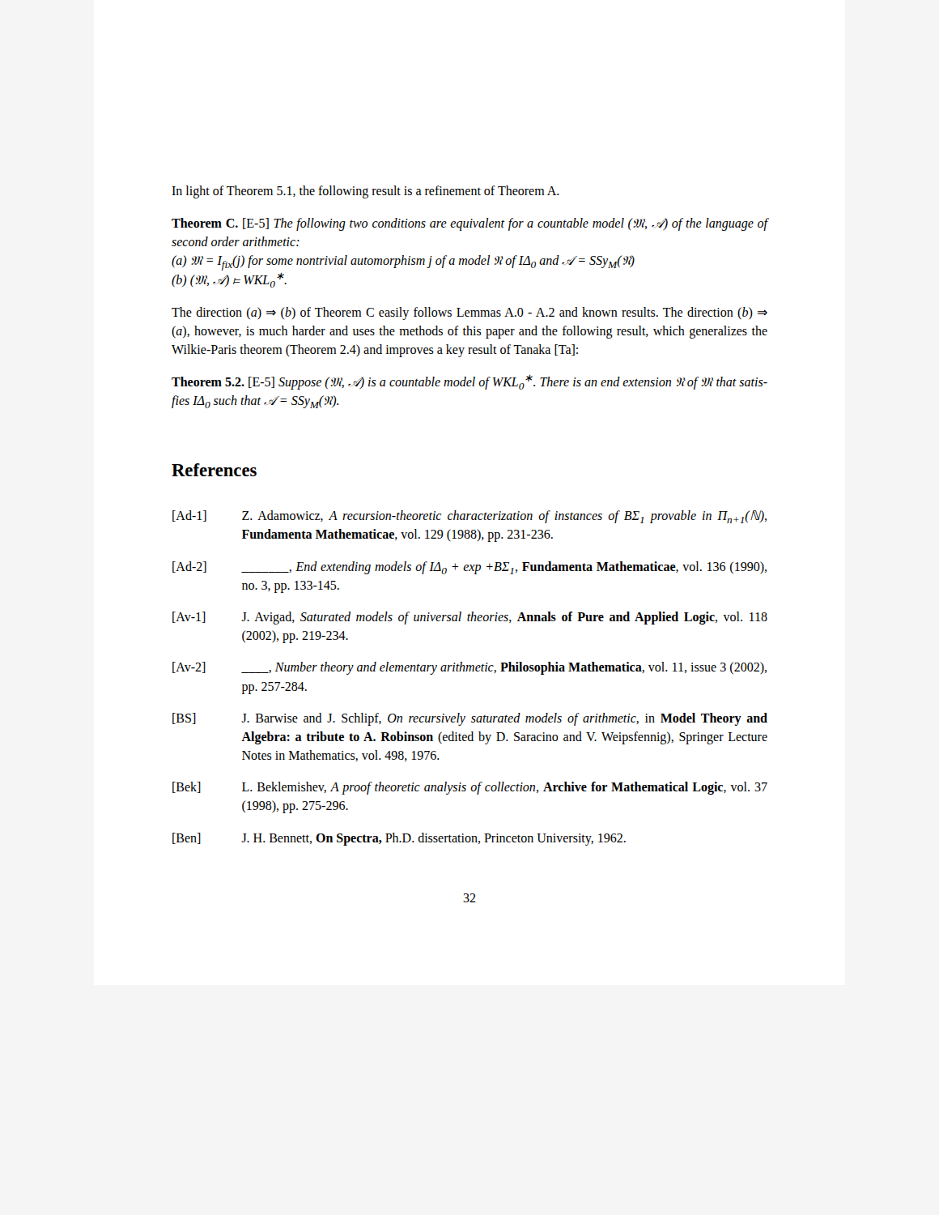In light of Theorem 5.1, the following result is a refinement of Theorem A.
Theorem C. [E-5] The following two conditions are equivalent for a countable model (𝔐, 𝒜) of the language of second order arithmetic:
(a) 𝔐 = Ifix(j) for some nontrivial automorphism j of a model 𝔑 of IΔ0 and 𝒜 = SSyM(𝔑)
(b) (𝔐, 𝒜) ⊨ WKL0∗.
The direction (a) ⇒ (b) of Theorem C easily follows Lemmas A.0 - A.2 and known results. The direction (b) ⇒ (a), however, is much harder and uses the methods of this paper and the following result, which generalizes the Wilkie-Paris theorem (Theorem 2.4) and improves a key result of Tanaka [Ta]:
Theorem 5.2. [E-5] Suppose (𝔐, 𝒜) is a countable model of WKL0∗. There is an end extension 𝔑 of 𝔐 that satisfies IΔ0 such that 𝒜 = SSyM(𝔑).
References
[Ad-1]
Z. Adamowicz, A recursion-theoretic characterization of instances of BΣ1 provable in Πn+1(ℕ), Fundamenta Mathematicae, vol. 129 (1988), pp. 231-236.
[Ad-2]
_______, End extending models of IΔ0 + exp +BΣ1, Fundamenta Mathematicae, vol. 136 (1990), no. 3, pp. 133-145.
[Av-1]
J. Avigad, Saturated models of universal theories, Annals of Pure and Applied Logic, vol. 118 (2002), pp. 219-234.
[Av-2]
____, Number theory and elementary arithmetic, Philosophia Mathematica, vol. 11, issue 3 (2002), pp. 257-284.
[BS]
J. Barwise and J. Schlipf, On recursively saturated models of arithmetic, in Model Theory and Algebra: a tribute to A. Robinson (edited by D. Saracino and V. Weipsfennig), Springer Lecture Notes in Mathematics, vol. 498, 1976.
[Bek]
L. Beklemishev, A proof theoretic analysis of collection, Archive for Mathematical Logic, vol. 37 (1998), pp. 275-296.
[Ben]
J. H. Bennett, On Spectra, Ph.D. dissertation, Princeton University, 1962.
32